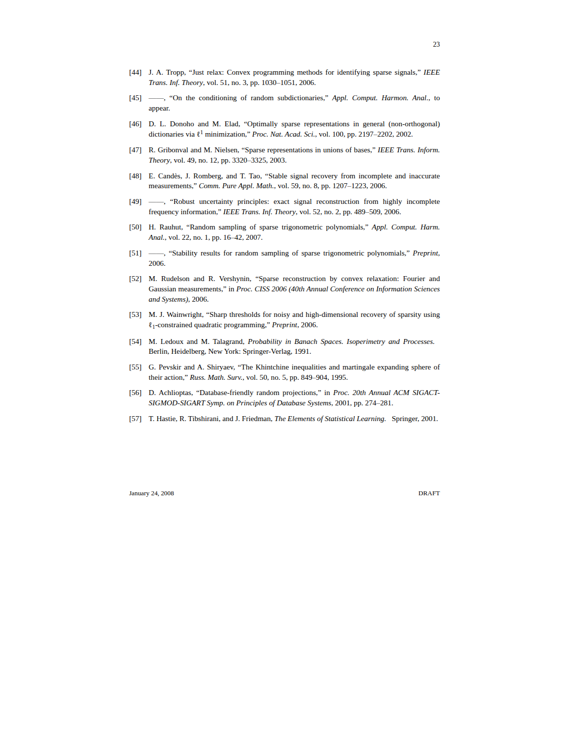23
[44] J. A. Tropp, “Just relax: Convex programming methods for identifying sparse signals,” IEEE Trans. Inf. Theory, vol. 51, no. 3, pp. 1030–1051, 2006.
[45]——, “On the conditioning of random subdictionaries,” Appl. Comput. Harmon. Anal., to appear.
[46] D. L. Donoho and M. Elad, “Optimally sparse representations in general (non-orthogonal) dictionaries via ℓ1 minimization,” Proc. Nat. Acad. Sci., vol. 100, pp. 2197–2202, 2002.
[47] R. Gribonval and M. Nielsen, “Sparse representations in unions of bases,” IEEE Trans. Inform. Theory, vol. 49, no. 12, pp. 3320–3325, 2003.
[48] E. Candès, J. Romberg, and T. Tao, “Stable signal recovery from incomplete and inaccurate measurements,” Comm. Pure Appl. Math., vol. 59, no. 8, pp. 1207–1223, 2006.
[49]——, “Robust uncertainty principles: exact signal reconstruction from highly incomplete frequency information,” IEEE Trans. Inf. Theory, vol. 52, no. 2, pp. 489–509, 2006.
[50] H. Rauhut, “Random sampling of sparse trigonometric polynomials,” Appl. Comput. Harm. Anal., vol. 22, no. 1, pp. 16–42, 2007.
[51]——, “Stability results for random sampling of sparse trigonometric polynomials,” Preprint, 2006.
[52] M. Rudelson and R. Vershynin, “Sparse reconstruction by convex relaxation: Fourier and Gaussian measurements,” in Proc. CISS 2006 (40th Annual Conference on Information Sciences and Systems), 2006.
[53] M. J. Wainwright, “Sharp thresholds for noisy and high-dimensional recovery of sparsity using ℓ1-constrained quadratic programming,” Preprint, 2006.
[54] M. Ledoux and M. Talagrand, Probability in Banach Spaces. Isoperimetry and Processes. Berlin, Heidelberg, New York: Springer-Verlag, 1991.
[55] G. Pevskir and A. Shiryaev, “The Khintchine inequalities and martingale expanding sphere of their action,” Russ. Math. Surv., vol. 50, no. 5, pp. 849–904, 1995.
[56] D. Achlioptas, “Database-friendly random projections,” in Proc. 20th Annual ACM SIGACT-SIGMOD-SIGART Symp. on Principles of Database Systems, 2001, pp. 274–281.
[57] T. Hastie, R. Tibshirani, and J. Friedman, The Elements of Statistical Learning. Springer, 2001.
January 24, 2008 DRAFT